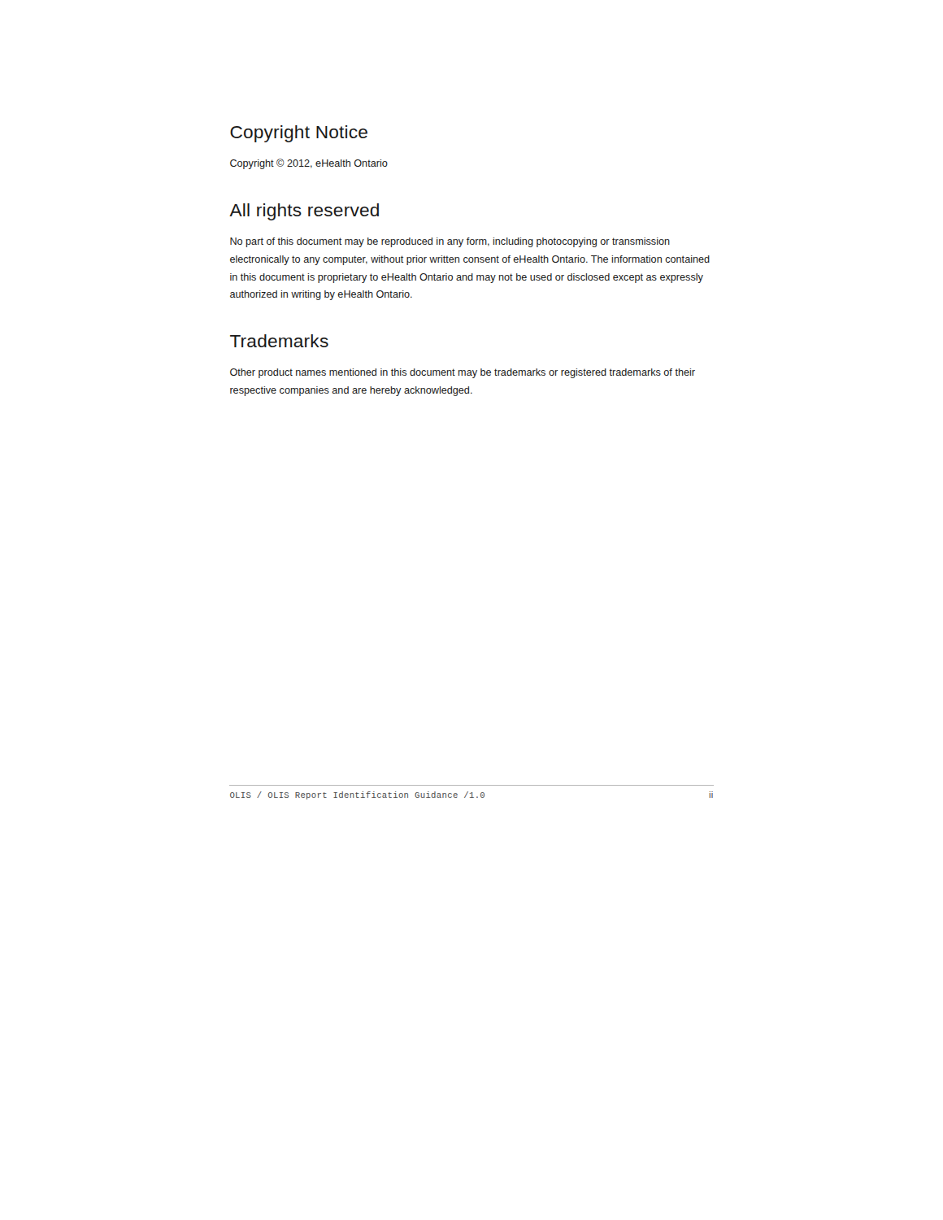Copyright Notice
Copyright © 2012, eHealth Ontario
All rights reserved
No part of this document may be reproduced in any form, including photocopying or transmission electronically to any computer, without prior written consent of eHealth Ontario. The information contained in this document is proprietary to eHealth Ontario and may not be used or disclosed except as expressly authorized in writing by eHealth Ontario.
Trademarks
Other product names mentioned in this document may be trademarks or registered trademarks of their respective companies and are hereby acknowledged.
OLIS / OLIS Report Identification Guidance /1.0 ii